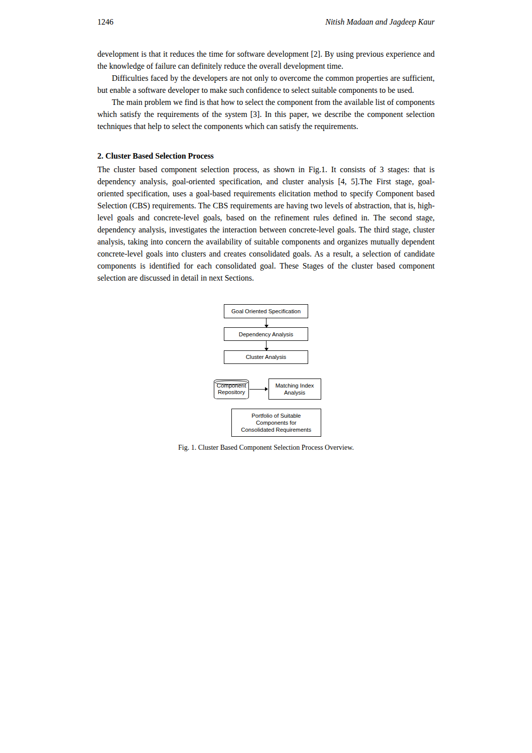1246 Nitish Madaan and Jagdeep Kaur
development is that it reduces the time for software development [2]. By using previous experience and the knowledge of failure can definitely reduce the overall development time.
Difficulties faced by the developers are not only to overcome the common properties are sufficient, but enable a software developer to make such confidence to select suitable components to be used.
The main problem we find is that how to select the component from the available list of components which satisfy the requirements of the system [3]. In this paper, we describe the component selection techniques that help to select the components which can satisfy the requirements.
2. Cluster Based Selection Process
The cluster based component selection process, as shown in Fig.1. It consists of 3 stages: that is dependency analysis, goal-oriented specification, and cluster analysis [4, 5].The First stage, goal-oriented specification, uses a goal-based requirements elicitation method to specify Component based Selection (CBS) requirements. The CBS requirements are having two levels of abstraction, that is, high-level goals and concrete-level goals, based on the refinement rules defined in. The second stage, dependency analysis, investigates the interaction between concrete-level goals. The third stage, cluster analysis, taking into concern the availability of suitable components and organizes mutually dependent concrete-level goals into clusters and creates consolidated goals. As a result, a selection of candidate components is identified for each consolidated goal. These Stages of the cluster based component selection are discussed in detail in next Sections.
Goal Oriented Specification
Dependency Analysis
Cluster Analysis
Component
Repository
Matching Index
Analysis
Portfolio of Suitable Components for
Consolidated Requirements
Fig. 1. Cluster Based Component Selection Process Overview.